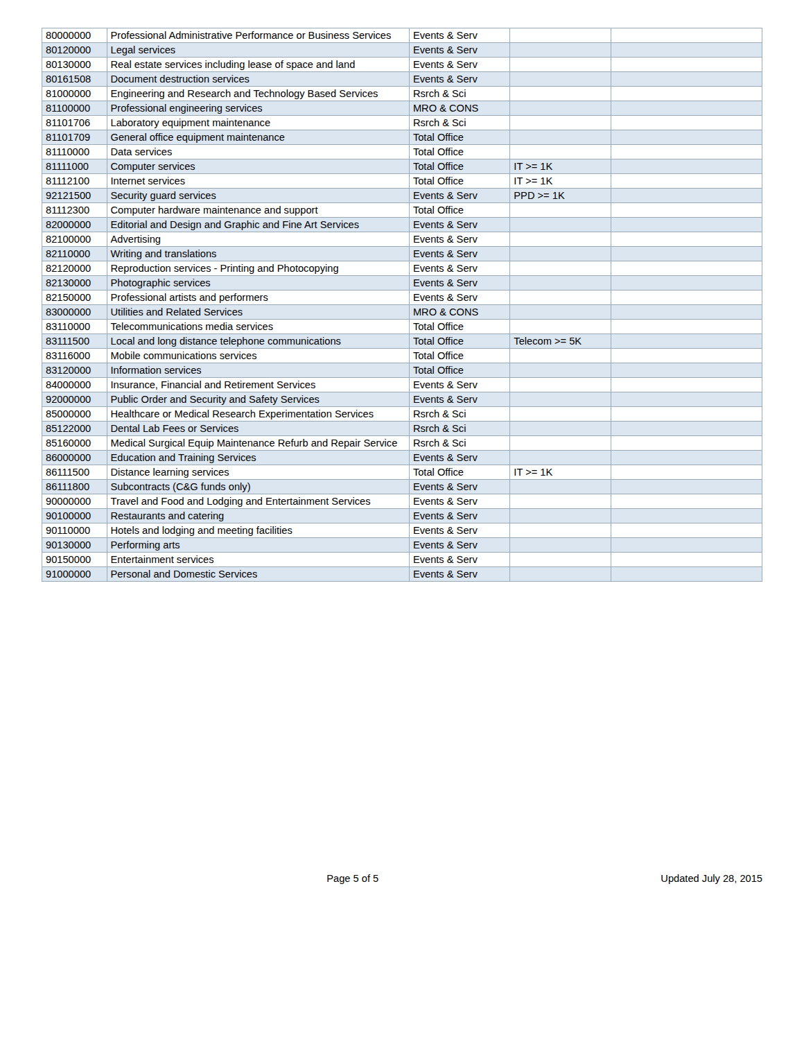| 80000000 | Professional Administrative Performance or Business Services | Events & Serv | | |
| 80120000 | Legal services | Events & Serv | | |
| 80130000 | Real estate services including lease of space and land | Events & Serv | | |
| 80161508 | Document destruction services | Events & Serv | | |
| 81000000 | Engineering and Research and Technology Based Services | Rsrch & Sci | | |
| 81100000 | Professional engineering services | MRO & CONS | | |
| 81101706 | Laboratory equipment maintenance | Rsrch & Sci | | |
| 81101709 | General office equipment maintenance | Total Office | | |
| 81110000 | Data services | Total Office | | |
| 81111000 | Computer services | Total Office | IT >= 1K | |
| 81112100 | Internet services | Total Office | IT >= 1K | |
| 92121500 | Security guard services | Events & Serv | PPD >= 1K | |
| 81112300 | Computer hardware maintenance and support | Total Office | | |
| 82000000 | Editorial and Design and Graphic and Fine Art Services | Events & Serv | | |
| 82100000 | Advertising | Events & Serv | | |
| 82110000 | Writing and translations | Events & Serv | | |
| 82120000 | Reproduction services - Printing and Photocopying | Events & Serv | | |
| 82130000 | Photographic services | Events & Serv | | |
| 82150000 | Professional artists and performers | Events & Serv | | |
| 83000000 | Utilities and Related Services | MRO & CONS | | |
| 83110000 | Telecommunications media services | Total Office | | |
| 83111500 | Local and long distance telephone communications | Total Office | Telecom >= 5K | |
| 83116000 | Mobile communications services | Total Office | | |
| 83120000 | Information services | Total Office | | |
| 84000000 | Insurance, Financial and Retirement Services | Events & Serv | | |
| 92000000 | Public Order and Security and Safety Services | Events & Serv | | |
| 85000000 | Healthcare or Medical Research Experimentation Services | Rsrch & Sci | | |
| 85122000 | Dental Lab Fees or Services | Rsrch & Sci | | |
| 85160000 | Medical Surgical Equip Maintenance Refurb and Repair Service | Rsrch & Sci | | |
| 86000000 | Education and Training Services | Events & Serv | | |
| 86111500 | Distance learning services | Total Office | IT >= 1K | |
| 86111800 | Subcontracts (C&G funds only) | Events & Serv | | |
| 90000000 | Travel and Food and Lodging and Entertainment Services | Events & Serv | | |
| 90100000 | Restaurants and catering | Events & Serv | | |
| 90110000 | Hotels and lodging and meeting facilities | Events & Serv | | |
| 90130000 | Performing arts | Events & Serv | | |
| 90150000 | Entertainment services | Events & Serv | | |
| 91000000 | Personal and Domestic Services | Events & Serv | | |
Page 5 of 5
Updated July 28, 2015